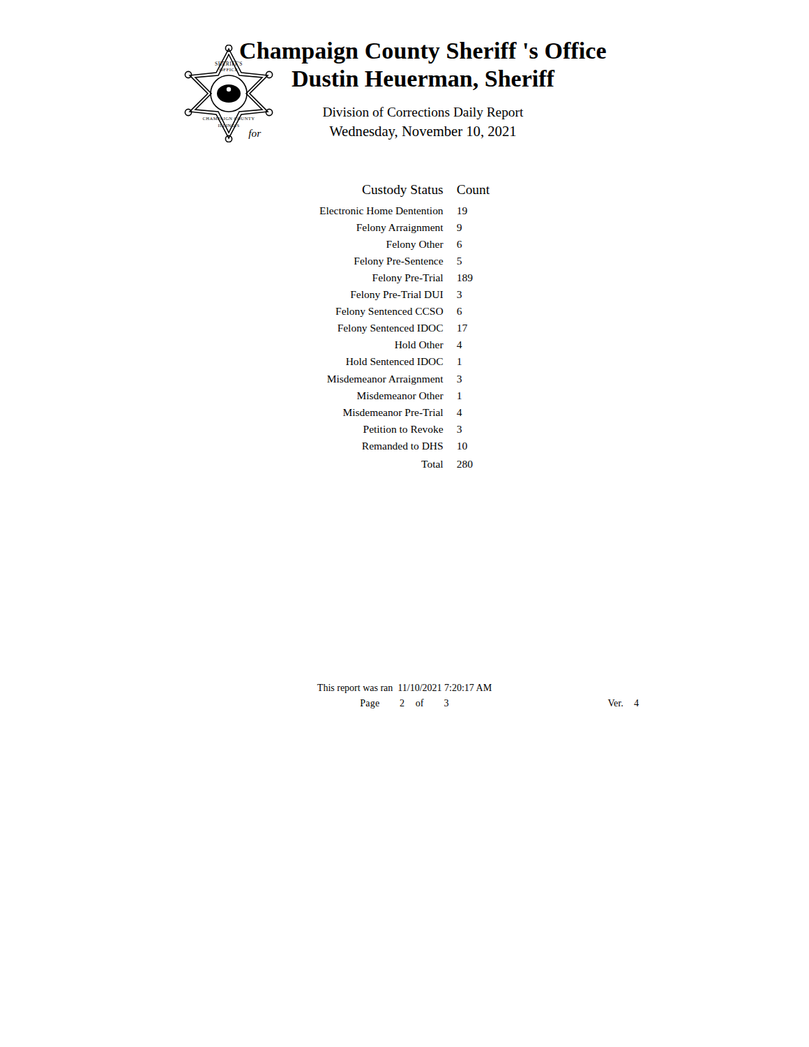SHERIFF'S OFFICE CHAMPAIGN COUNTY ILLINOIS
Champaign County Sheriff 's Office
Dustin Heuerman, Sheriff
Division of Corrections Daily Report
for Wednesday, November 10, 2021
| Custody Status | Count |
| --- | --- |
| Electronic Home Dentention | 19 |
| Felony Arraignment | 9 |
| Felony Other | 6 |
| Felony Pre-Sentence | 5 |
| Felony Pre-Trial | 189 |
| Felony Pre-Trial DUI | 3 |
| Felony Sentenced CCSO | 6 |
| Felony Sentenced IDOC | 17 |
| Hold Other | 4 |
| Hold Sentenced IDOC | 1 |
| Misdemeanor Arraignment | 3 |
| Misdemeanor Other | 1 |
| Misdemeanor Pre-Trial | 4 |
| Petition to Revoke | 3 |
| Remanded to DHS | 10 |
| Total | 280 |
This report was ran 11/10/2021 7:20:17 AM
Page 2 of 3 Ver. 4